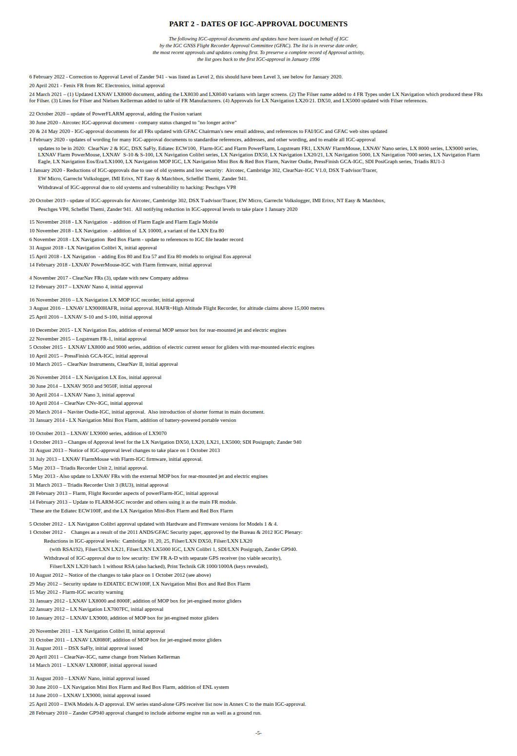PART 2 - DATES OF IGC-APPROVAL DOCUMENTS
The following IGC-approval documents and updates have been issued on behalf of IGC
by the IGC GNSS Flight Recorder Approval Committee (GFAC). The list is in reverse date order,
the most recent approvals and updates coming first. To preserve a complete record of Approval activity,
the list goes back to the first IGC-approval in January 1996
6 February 2022 - Correction to Approval Level of Zander 941 - was listed as Level 2, this should have been Level 3, see below for January 2020.
20 April 2021 - Fenix FR from RC Electronics, initial approval
24 March 2021 – (1) Updated LXNAV LX8000 document, adding the LX8030 and LX8040 variants with larger screens. (2) The Filser name added to 4 FR Types under LX Navigation which produced these FRs for Filser. (3) Lines for Filser and Nielsen Kellerman added to table of FR Manufacturers. (4) Approvals for LX Navigation LX20/21. DX50, and LX5000 updated with Filser references.
22 October 2020 – update of PowerFLARM approval, adding the Fusion variant
30 June 2020 - Aircotec IGC-approval document - company status changed to "no longer active"
20 & 24 May 2020 - IGC-approval documents for all FRs updated with GFAC Chairman's new email address, and references to FAI/IGC and GFAC web sites updated
1 February 2020 - updates of wording for many IGC-approval documents to standardise references, addresses, and other wording, and to enable all IGC-approval
updates to be in 2020: ClearNav 2 & IGC, DSX SaFly, Ediatec ECW100, Flarm-IGC and Flarm PowerFlarm, Logstream FR1, LXNAV FlarmMouse, LXNAV Nano series, LX 8000 series, LX9000 series, LXNAV Flarm PowerMouse, LXNAV S-10 & S-100, LX Navigation Colibri series, LX Navigation DX50, LX Navigation LX20/21, LX Navigation 5000, LX Navigation 7000 series, LX Navigation Flarm Eagle, LX Navigation Eos/Era/LX1000, LX Navigation MOP IGC, LX Navigation Mini Box & Red Box Flarm, Naviter Oudie, PressFinish GCA-IGC, SDI PosiGraph series, Triadis RU1-3
1 January 2020 - Reductions of IGC-approvals due to use of old systems and low security: Aircotec, Cambridge 302, ClearNav-IGC V1.0, DSX T-advisor/Tracer,
EW Micro, Garrecht Volkslogger, IMI Erixx, NT Easy & Matchbox, Scheffel Themi, Zander 941.
Withdrawal of IGC-approval due to old systems and vulnerability to hacking: Peschges VP8
20 October 2019 - update of IGC-approvals for Aircotec, Cambridge 302, DSX T-advisor/Tracer, EW Micro, Garrecht Volkslogger, IMI Erixx, NT Easy & Matchbox,
Peschges VP8, Scheffel Themi, Zander 941. All notifying reduction in IGC-approval levels to take place 1 January 2020
15 November 2018 - LX Navigation - addition of Flarm Eagle and Flarm Eagle Mobile
10 November 2018 - LX Navigation - addition of LX 10000, a variant of the LXN Era 80
6 November 2018 - LX Navigation Red Box Flarm - update to references to IGC file header record
31 August 2018 - LX Navigation Colibri X, initial approval
15 April 2018 - LX Navigation - adding Eos 80 and Era 57 and Era 80 models to original Eos approval
14 February 2018 - LXNAV PowerMouse-IGC with Flarm firmware, initial approval
4 November 2017 - ClearNav FRs (3), update with new Company address
12 February 2017 – LXNAV Nano 4, initial approval
16 November 2016 – LX Navigation LX MOP IGC recorder, initial approval
3 August 2016 – LXNAV LX9000HAFR, initial approval. HAFR=High Altitude Flight Recorder, for altitude claims above 15,000 metres
25 April 2016 – LXNAV S-10 and S-100, initial approval
10 December 2015 - LX Navigation Eos, addition of external MOP sensor box for rear-mounted jet and electric engines
22 November 2015 – Logstream FR-1, initial approval
5 October 2015 - LXNAV LX8000 and 9000 series, addition of electric current sensor for gliders with rear-mounted electric engines
10 April 2015 – PressFinish GCA-IGC, initial approval
10 March 2015 – ClearNav Instruments, ClearNav II, initial approval
26 November 2014 – LX Navigation LX Eos, initial approval
30 June 2014 – LXNAV 9050 and 9050F, initial approval
30 April 2014 – LXNAV Nano 3, initial approval
10 April 2014 – ClearNav CNv-IGC, initial approval
20 March 2014 – Naviter Oudie-IGC, initial approval. Also introduction of shorter format in main document.
31 January 2014 - LX Navigation Mini Box Flarm, addition of battery-powered portable version
10 October 2013 – LXNAV LX9000 series, addition of LX9070
1 October 2013 – Changes of Approval level for the LX Navigation DX50, LX20, LX21, LX5000; SDI Posigraph; Zander 940
31 August 2013 – Notice of IGC-approval level changes to take place on 1 October 2013
31 July 2013 – LXNAV FlarmMouse with Flarm-IGC firmware, initial approval.
5 May 2013 – Triadis Recorder Unit 2, initial approval.
5 May 2013 - Also update to LXNAV FRs with the external MOP box for rear-mounted jet and electric engines
31 March 2013 – Triadis Recorder Unit 3 (RU3), initial approval
28 February 2013 – Flarm, Flight Recorder aspects of powerFlarm-IGC, initial approval
14 February 2013 – Update to FLARM-IGC recorder and others using it as the main FR module.
`These are the Ediatec ECW100F, and the LX Navigation Mini-Box Flarm and Red Box Flarm
5 October 2012 - LX Navigaton Colibri approval updated with Hardware and Firmware versions for Models 1 & 4.
1 October 2012 - Changes as a result of the 2011 ANDS/GFAC Security paper, approved by the Bureau & 2012 IGC Plenary:
Reductions in IGC-approval levels: Cambridge 10, 20, 25, Filser/LXN DX50, Filser/LXN LX20
(with RSA192), Filser/LXN LX21, Filser/LXN LX5000 IGC, LXN Colibri 1, SDI/LXN Posigraph, Zander GP940.
Withdrawal of IGC-approval due to low security: EW FR A-D with separate GPS receiver (no viable security),
Filser/LXN LX20 batch 1 without RSA (also hacked), Print Technik GR 1000/1000A (keys revealed),
10 August 2012 – Notice of the changes to take place on 1 October 2012 (see above)
29 May 2012 – Security update to EDIATEC ECW100F, LX Navigation Mini Box and Red Box Flarm
15 May 2012 - Flarm-IGC security warning
31 January 2012 - LXNAV LX8000 and 8000F, addition of MOP box for jet-engined motor gliders
22 January 2012 – LX Navigation LX7007FC, initial approval
10 January 2012 – LXNAV LX9000, addition of MOP box for jet-engined motor gliders
20 November 2011 – LX Navigation Colibri II, initial approval
31 October 2011 – LXNAV LX8080F, addition of MOP box for jet-engined motor gliders
31 August 2011 – DSX SaFly, initial approval issued
20 April 2011 – ClearNav-IGC, name change from Nielsen Kellerman
14 March 2011 – LXNAV LX8080F, initial approval issued
31 August 2010 – LXNAV Nano, initial approval issued
30 June 2010 – LX Navigation Mini Box Flarm and Red Box Flarm, addition of ENL system
14 June 2010 – LXNAV LX9000, initial approval issued
25 April 2010 – EWA Models A-D approval. EW series stand-alone GPS receiver list now in Annex C to the main IGC-approval.
28 February 2010 – Zander GP940 approval changed to include airborne engine run as well as a ground run.
-5-